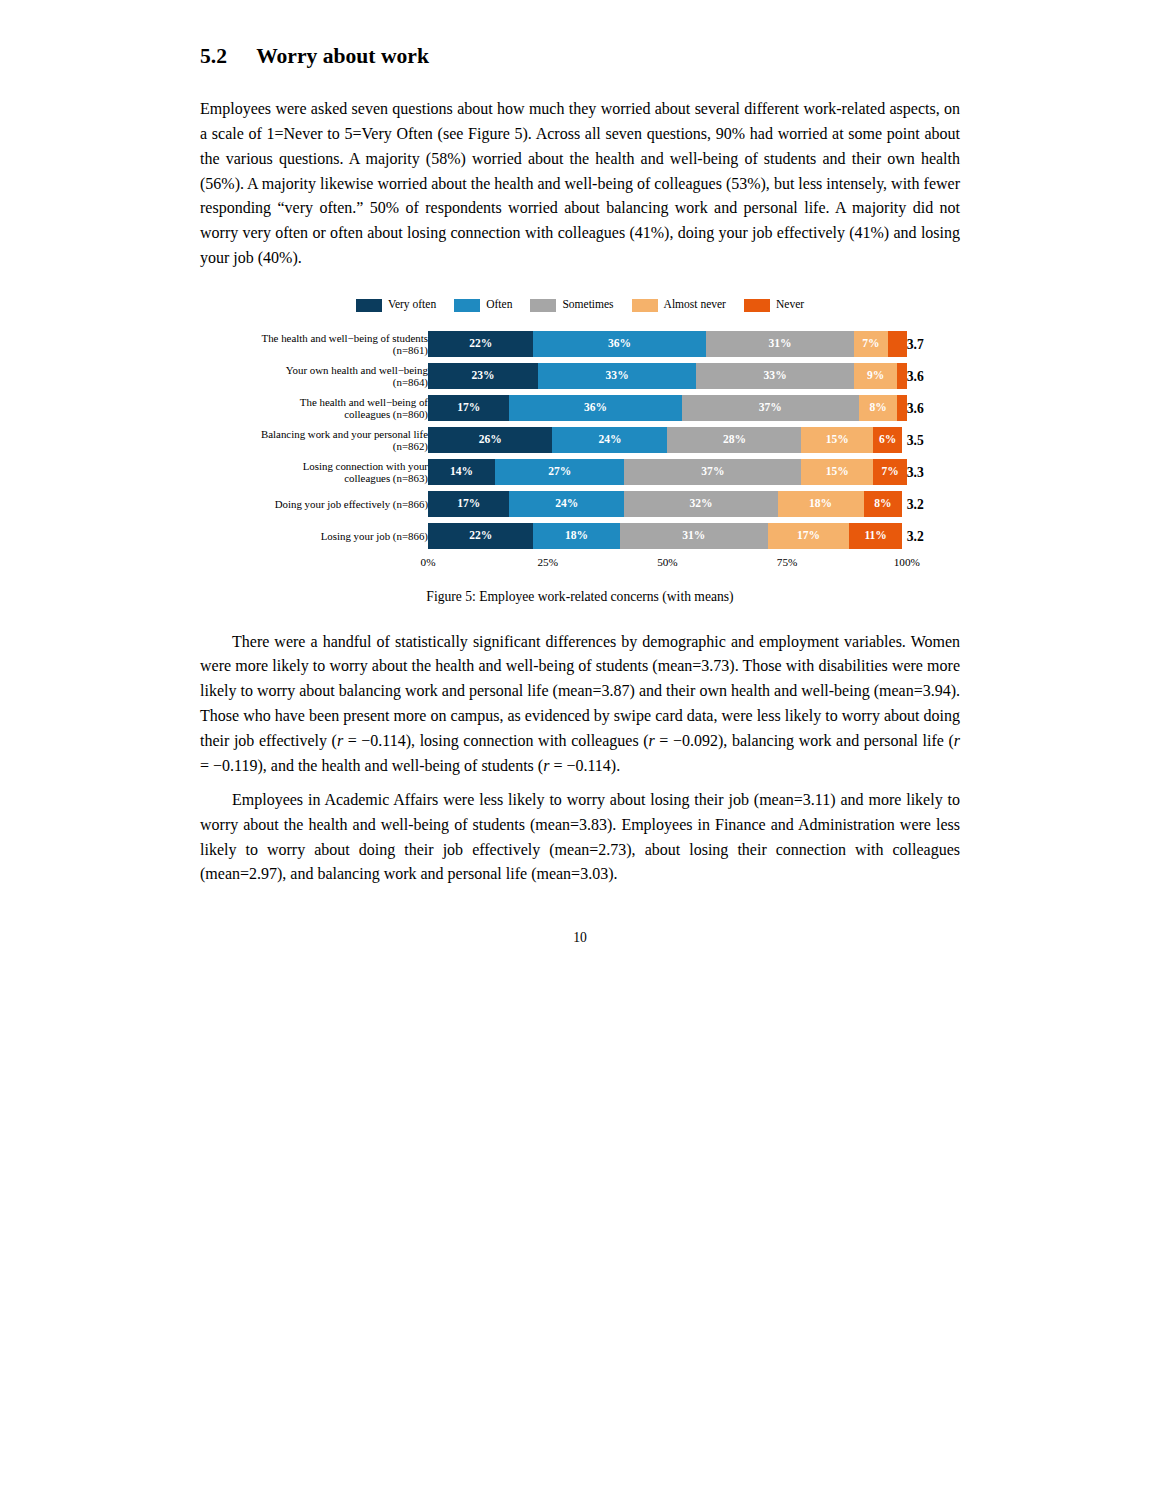5.2 Worry about work
Employees were asked seven questions about how much they worried about several different work-related aspects, on a scale of 1=Never to 5=Very Often (see Figure 5). Across all seven questions, 90% had worried at some point about the various questions. A majority (58%) worried about the health and well-being of students and their own health (56%). A majority likewise worried about the health and well-being of colleagues (53%), but less intensely, with fewer responding “very often.” 50% of respondents worried about balancing work and personal life. A majority did not worry very often or often about losing connection with colleagues (41%), doing your job effectively (41%) and losing your job (40%).
Very often Often Sometimes Almost never Never
| The health and well−being of students (n=861) | 22% 36% 31% 7% | 3.7 |
| Your own health and well−being (n=864) | 23% 33% 33% 9% | 3.6 |
| The health and well−being of colleagues (n=860) | 17% 36% 37% 8% | 3.6 |
| Balancing work and your personal life (n=862) | 26% 24% 28% 15% 6% | 3.5 |
| Losing connection with your colleagues (n=863) | 14% 27% 37% 15% 7% | 3.3 |
| Doing your job effectively (n=866) | 17% 24% 32% 18% 8% | 3.2 |
| Losing your job (n=866) | 22% 18% 31% 17% 11% | 3.2 |
| | 0% 25% 50% 75% 100% | |
Figure 5: Employee work-related concerns (with means)
There were a handful of statistically significant differences by demographic and employment variables. Women were more likely to worry about the health and well-being of students (mean=3.73). Those with disabilities were more likely to worry about balancing work and personal life (mean=3.87) and their own health and well-being (mean=3.94). Those who have been present more on campus, as evidenced by swipe card data, were less likely to worry about doing their job effectively (r = −0.114), losing connection with colleagues (r = −0.092), balancing work and personal life (r = −0.119), and the health and well-being of students (r = −0.114).
Employees in Academic Affairs were less likely to worry about losing their job (mean=3.11) and more likely to worry about the health and well-being of students (mean=3.83). Employees in Finance and Administration were less likely to worry about doing their job effectively (mean=2.73), about losing their connection with colleagues (mean=2.97), and balancing work and personal life (mean=3.03).
10